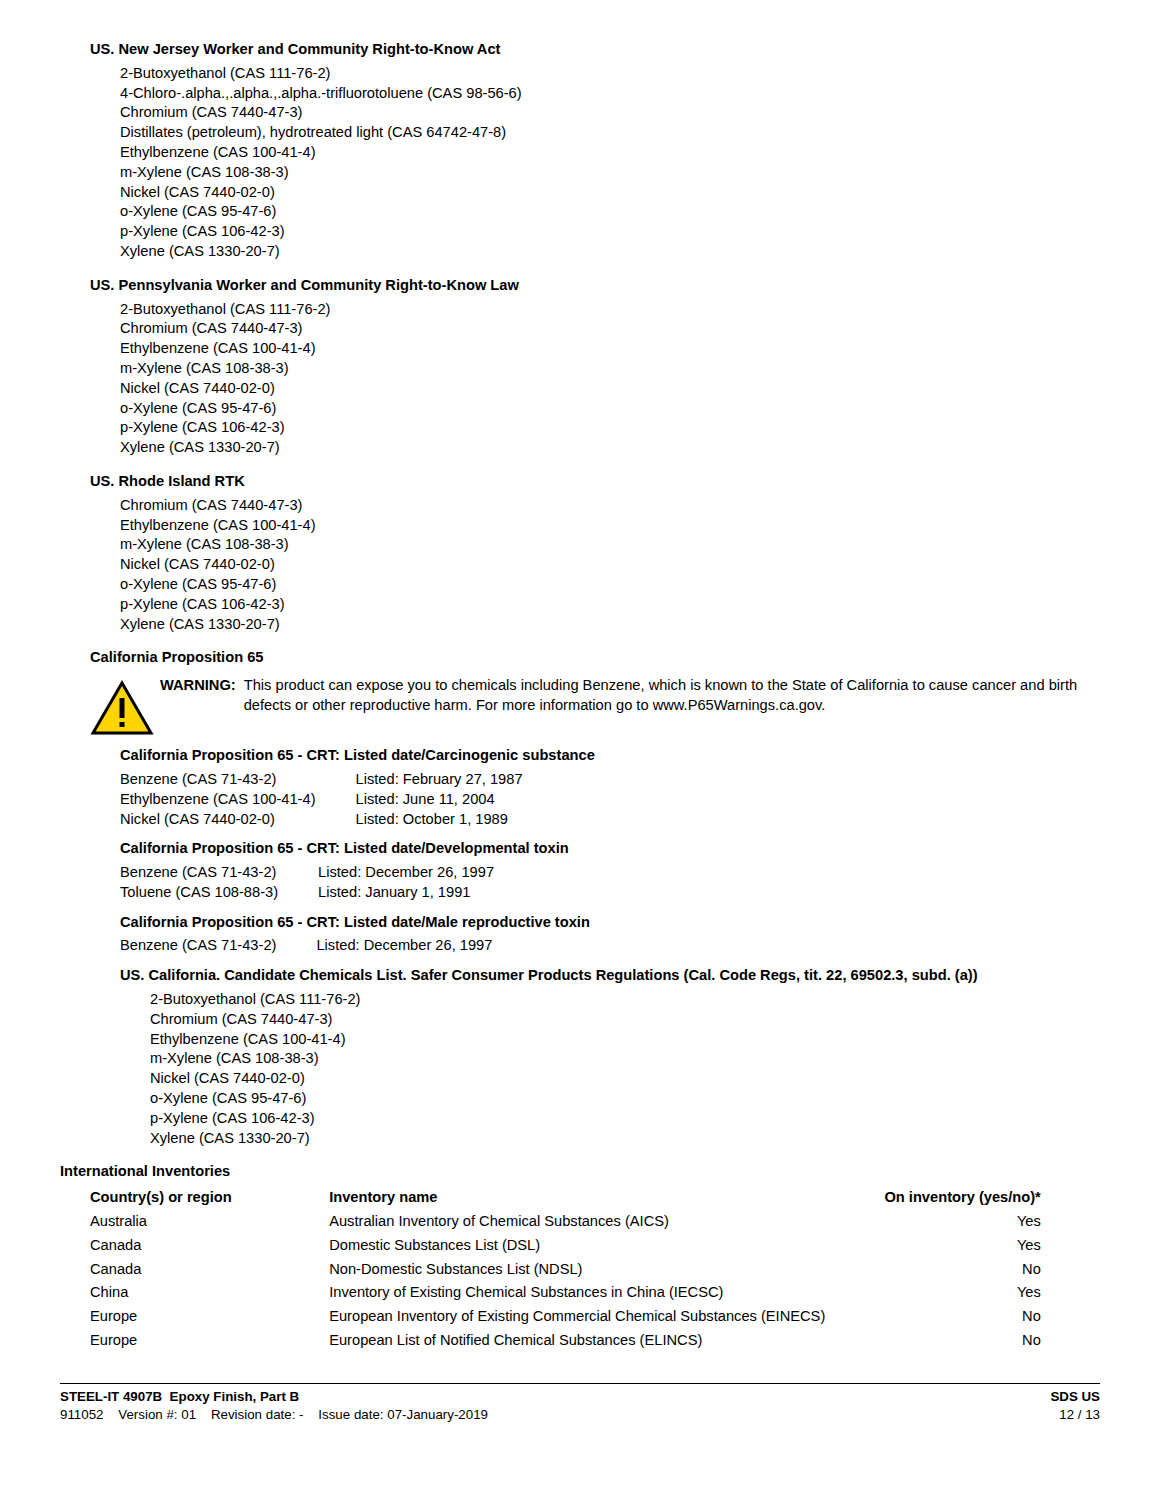US. New Jersey Worker and Community Right-to-Know Act
2-Butoxyethanol (CAS 111-76-2)
4-Chloro-.alpha.,.alpha.,.alpha.-trifluorotoluene (CAS 98-56-6)
Chromium (CAS 7440-47-3)
Distillates (petroleum), hydrotreated light (CAS 64742-47-8)
Ethylbenzene (CAS 100-41-4)
m-Xylene (CAS 108-38-3)
Nickel (CAS 7440-02-0)
o-Xylene (CAS 95-47-6)
p-Xylene (CAS 106-42-3)
Xylene (CAS 1330-20-7)
US. Pennsylvania Worker and Community Right-to-Know Law
2-Butoxyethanol (CAS 111-76-2)
Chromium (CAS 7440-47-3)
Ethylbenzene (CAS 100-41-4)
m-Xylene (CAS 108-38-3)
Nickel (CAS 7440-02-0)
o-Xylene (CAS 95-47-6)
p-Xylene (CAS 106-42-3)
Xylene (CAS 1330-20-7)
US. Rhode Island RTK
Chromium (CAS 7440-47-3)
Ethylbenzene (CAS 100-41-4)
m-Xylene (CAS 108-38-3)
Nickel (CAS 7440-02-0)
o-Xylene (CAS 95-47-6)
p-Xylene (CAS 106-42-3)
Xylene (CAS 1330-20-7)
California Proposition 65
WARNING: This product can expose you to chemicals including Benzene, which is known to the State of California to cause cancer and birth defects or other reproductive harm. For more information go to www.P65Warnings.ca.gov.
California Proposition 65 - CRT: Listed date/Carcinogenic substance
| Benzene (CAS 71-43-2) | Listed: February 27, 1987 |
| Ethylbenzene (CAS 100-41-4) | Listed: June 11, 2004 |
| Nickel (CAS 7440-02-0) | Listed: October 1, 1989 |
California Proposition 65 - CRT: Listed date/Developmental toxin
| Benzene (CAS 71-43-2) | Listed: December 26, 1997 |
| Toluene (CAS 108-88-3) | Listed: January 1, 1991 |
California Proposition 65 - CRT: Listed date/Male reproductive toxin
| Benzene (CAS 71-43-2) | Listed: December 26, 1997 |
US. California. Candidate Chemicals List. Safer Consumer Products Regulations (Cal. Code Regs, tit. 22, 69502.3, subd. (a))
2-Butoxyethanol (CAS 111-76-2)
Chromium (CAS 7440-47-3)
Ethylbenzene (CAS 100-41-4)
m-Xylene (CAS 108-38-3)
Nickel (CAS 7440-02-0)
o-Xylene (CAS 95-47-6)
p-Xylene (CAS 106-42-3)
Xylene (CAS 1330-20-7)
International Inventories
| Country(s) or region | Inventory name | On inventory (yes/no)* |
| --- | --- | --- |
| Australia | Australian Inventory of Chemical Substances (AICS) | Yes |
| Canada | Domestic Substances List (DSL) | Yes |
| Canada | Non-Domestic Substances List (NDSL) | No |
| China | Inventory of Existing Chemical Substances in China (IECSC) | Yes |
| Europe | European Inventory of Existing Commercial Chemical Substances (EINECS) | No |
| Europe | European List of Notified Chemical Substances (ELINCS) | No |
STEEL-IT 4907B Epoxy Finish, Part B SDS US
911052 Version #: 01 Revision date: - Issue date: 07-January-2019 12 / 13